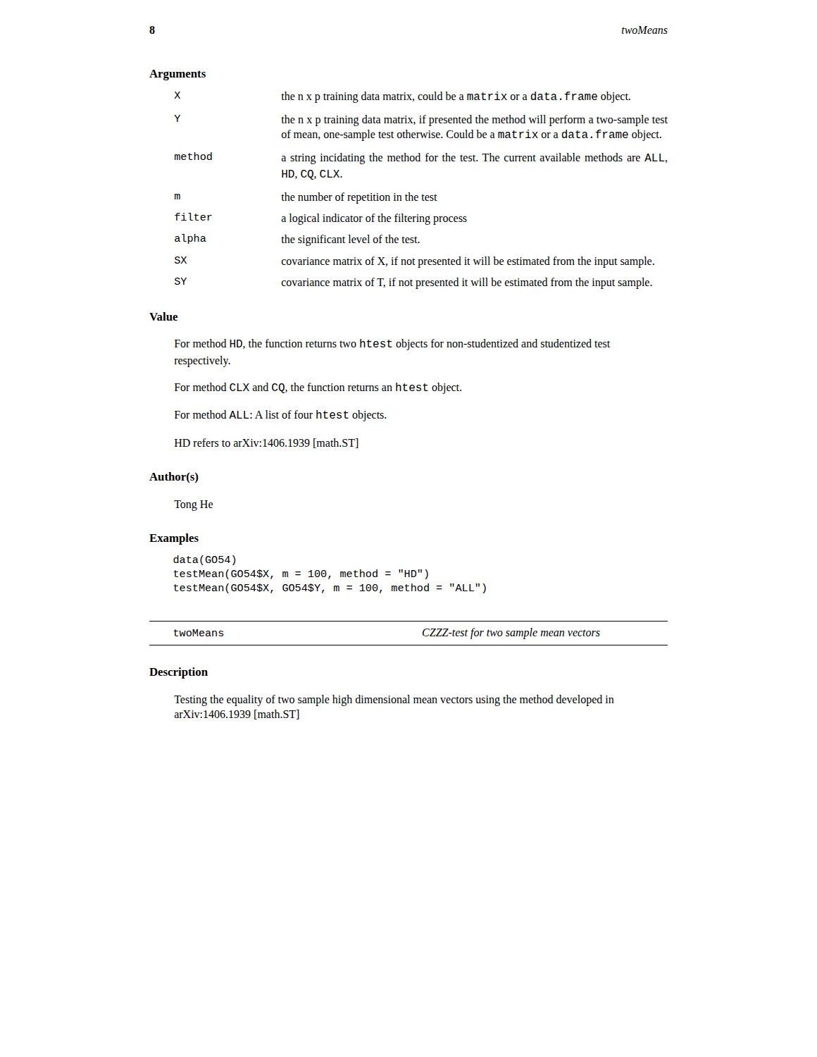8 twoMeans
Arguments
X
the n x p training data matrix, could be a matrix or a data.frame object.
Y
the n x p training data matrix, if presented the method will perform a two-sample test of mean, one-sample test otherwise. Could be a matrix or a data.frame object.
method
a string incidating the method for the test. The current available methods are ALL, HD, CQ, CLX.
m
the number of repetition in the test
filter
a logical indicator of the filtering process
alpha
the significant level of the test.
SX
covariance matrix of X, if not presented it will be estimated from the input sample.
SY
covariance matrix of T, if not presented it will be estimated from the input sample.
Value
For method HD, the function returns two htest objects for non-studentized and studentized test respectively.
For method CLX and CQ, the function returns an htest object.
For method ALL: A list of four htest objects.
HD refers to arXiv:1406.1939 [math.ST]
Author(s)
Tong He
Examples
data(GO54)
testMean(GO54$X, m = 100, method = "HD")
testMean(GO54$X, GO54$Y, m = 100, method = "ALL")
twoMeans CZZZ-test for two sample mean vectors
Description
Testing the equality of two sample high dimensional mean vectors using the method developed in arXiv:1406.1939 [math.ST]